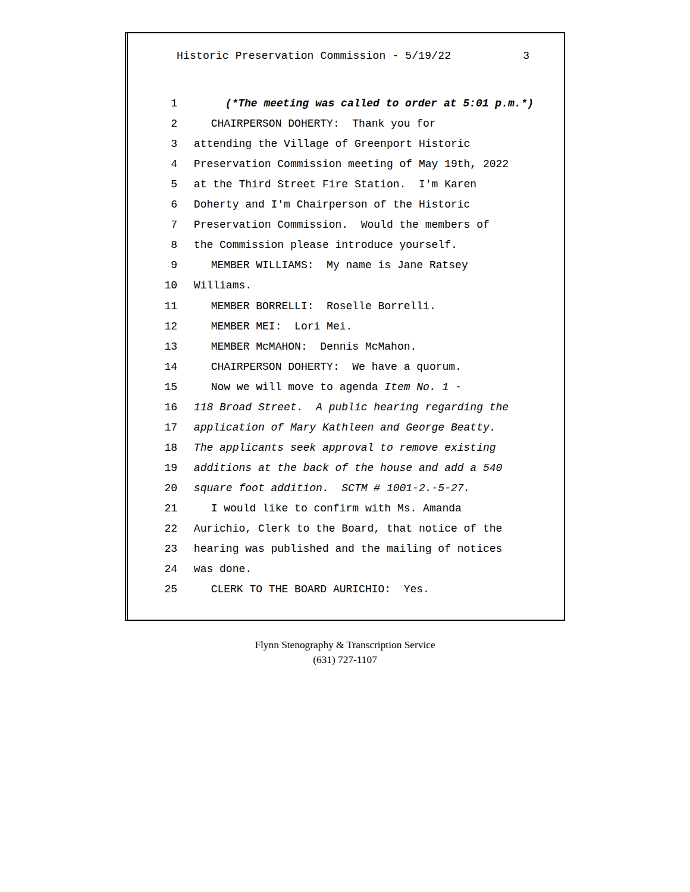Historic Preservation Commission - 5/19/22 3
| 1 | (*The meeting was called to order at 5:01 p.m.*) |
| 2 | CHAIRPERSON DOHERTY: Thank you for |
| 3 | attending the Village of Greenport Historic |
| 4 | Preservation Commission meeting of May 19th, 2022 |
| 5 | at the Third Street Fire Station. I'm Karen |
| 6 | Doherty and I'm Chairperson of the Historic |
| 7 | Preservation Commission. Would the members of |
| 8 | the Commission please introduce yourself. |
| 9 | MEMBER WILLIAMS: My name is Jane Ratsey |
| 10 | Williams. |
| 11 | MEMBER BORRELLI: Roselle Borrelli. |
| 12 | MEMBER MEI: Lori Mei. |
| 13 | MEMBER McMAHON: Dennis McMahon. |
| 14 | CHAIRPERSON DOHERTY: We have a quorum. |
| 15 | Now we will move to agenda Item No. 1 - |
| 16 | 118 Broad Street. A public hearing regarding the |
| 17 | application of Mary Kathleen and George Beatty. |
| 18 | The applicants seek approval to remove existing |
| 19 | additions at the back of the house and add a 540 |
| 20 | square foot addition. SCTM # 1001-2.-5-27. |
| 21 | I would like to confirm with Ms. Amanda |
| 22 | Aurichio, Clerk to the Board, that notice of the |
| 23 | hearing was published and the mailing of notices |
| 24 | was done. |
| 25 | CLERK TO THE BOARD AURICHIO: Yes. |
Flynn Stenography & Transcription Service
(631) 727-1107